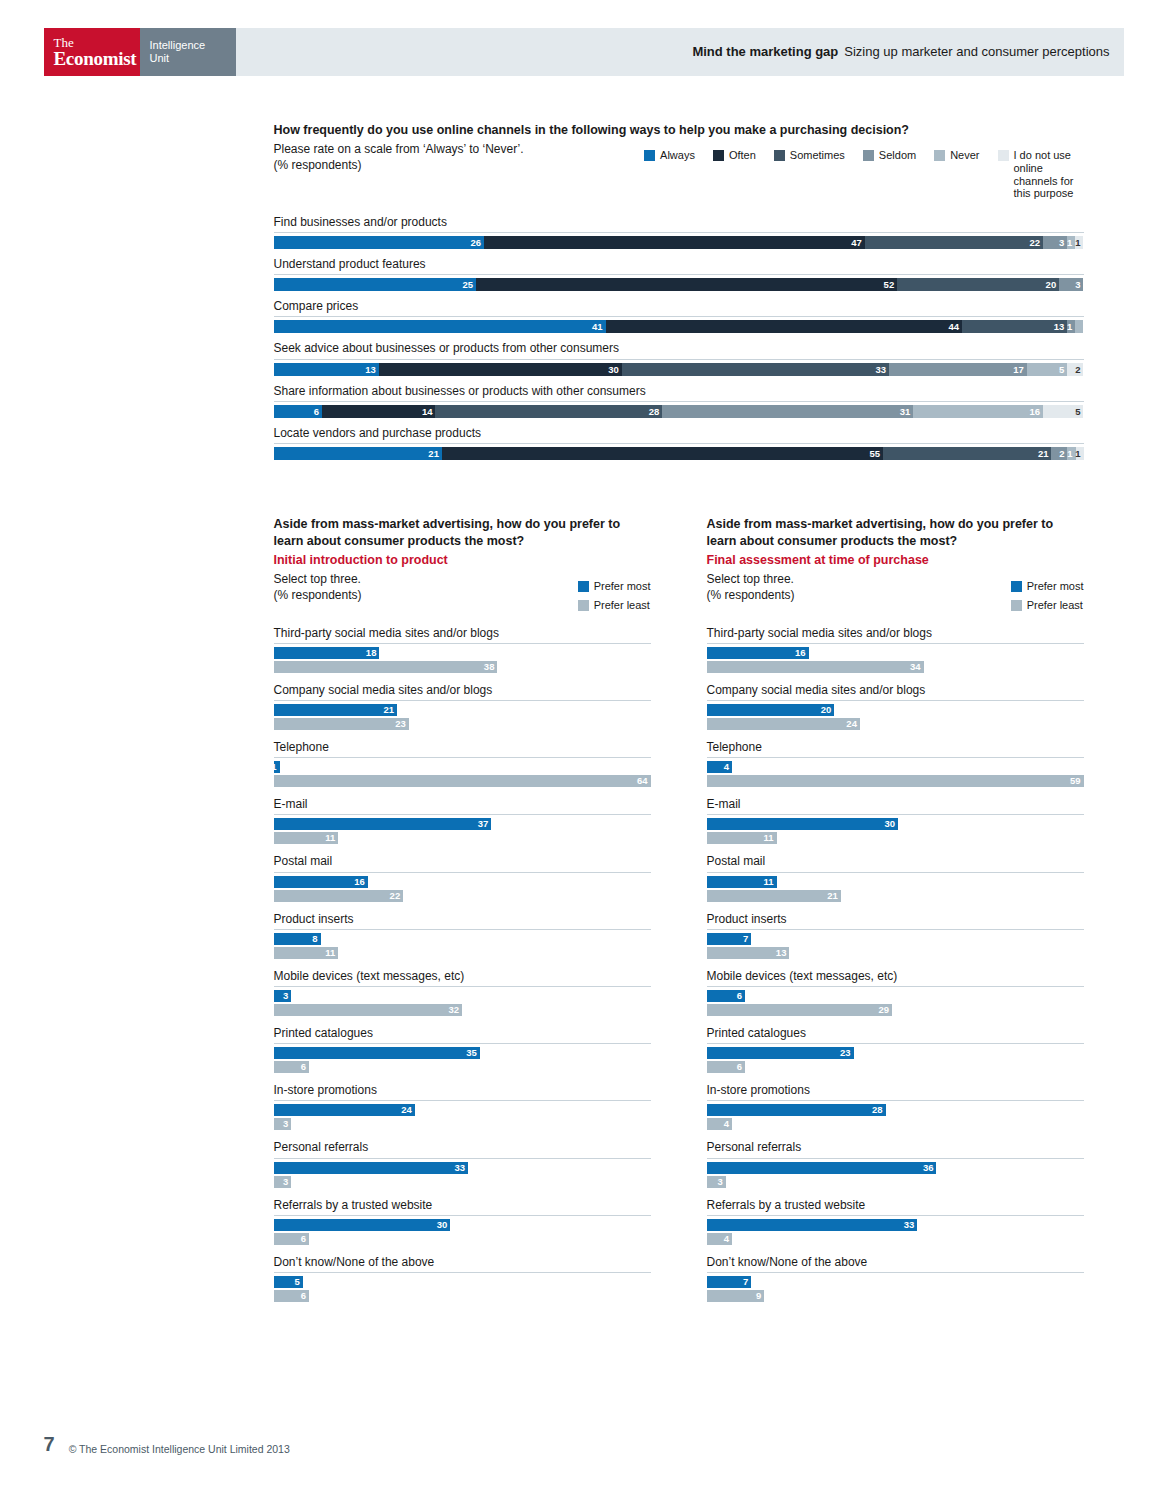The
Economist
Intelligence
Unit
Mind the marketing gap Sizing up marketer and consumer perceptions
How frequently do you use online channels in the following ways to help you make a purchasing decision?
Please rate on a scale from ‘Always’ to ‘Never’.
(% respondents)
Always
Often
Sometimes
Seldom
Never
I do not use online channels for this purpose
Find businesses and/or products
26
47
22
3
1
1
Understand product features
25
52
20
3
Compare prices
41
44
13
1
Seek advice about businesses or products from other consumers
13
30
33
17
5
2
Share information about businesses or products with other consumers
6
14
28
31
16
5
Locate vendors and purchase products
21
55
21
2
1
1
Aside from mass-market advertising, how do you prefer to learn about consumer products the most?
Initial introduction to product
Select top three.
(% respondents)
Prefer most
Prefer least
Third-party social media sites and/or blogs
18
38
Company social media sites and/or blogs
21
23
Telephone
1
64
E-mail
37
11
Postal mail
16
22
Product inserts
8
11
Mobile devices (text messages, etc)
3
32
Printed catalogues
35
6
In-store promotions
24
3
Personal referrals
33
3
Referrals by a trusted website
30
6
Don’t know/None of the above
5
6
Aside from mass-market advertising, how do you prefer to learn about consumer products the most?
Final assessment at time of purchase
Select top three.
(% respondents)
Prefer most
Prefer least
Third-party social media sites and/or blogs
16
34
Company social media sites and/or blogs
20
24
Telephone
4
59
E-mail
30
11
Postal mail
11
21
Product inserts
7
13
Mobile devices (text messages, etc)
6
29
Printed catalogues
23
6
In-store promotions
28
4
Personal referrals
36
3
Referrals by a trusted website
33
4
Don’t know/None of the above
7
9
7
© The Economist Intelligence Unit Limited 2013